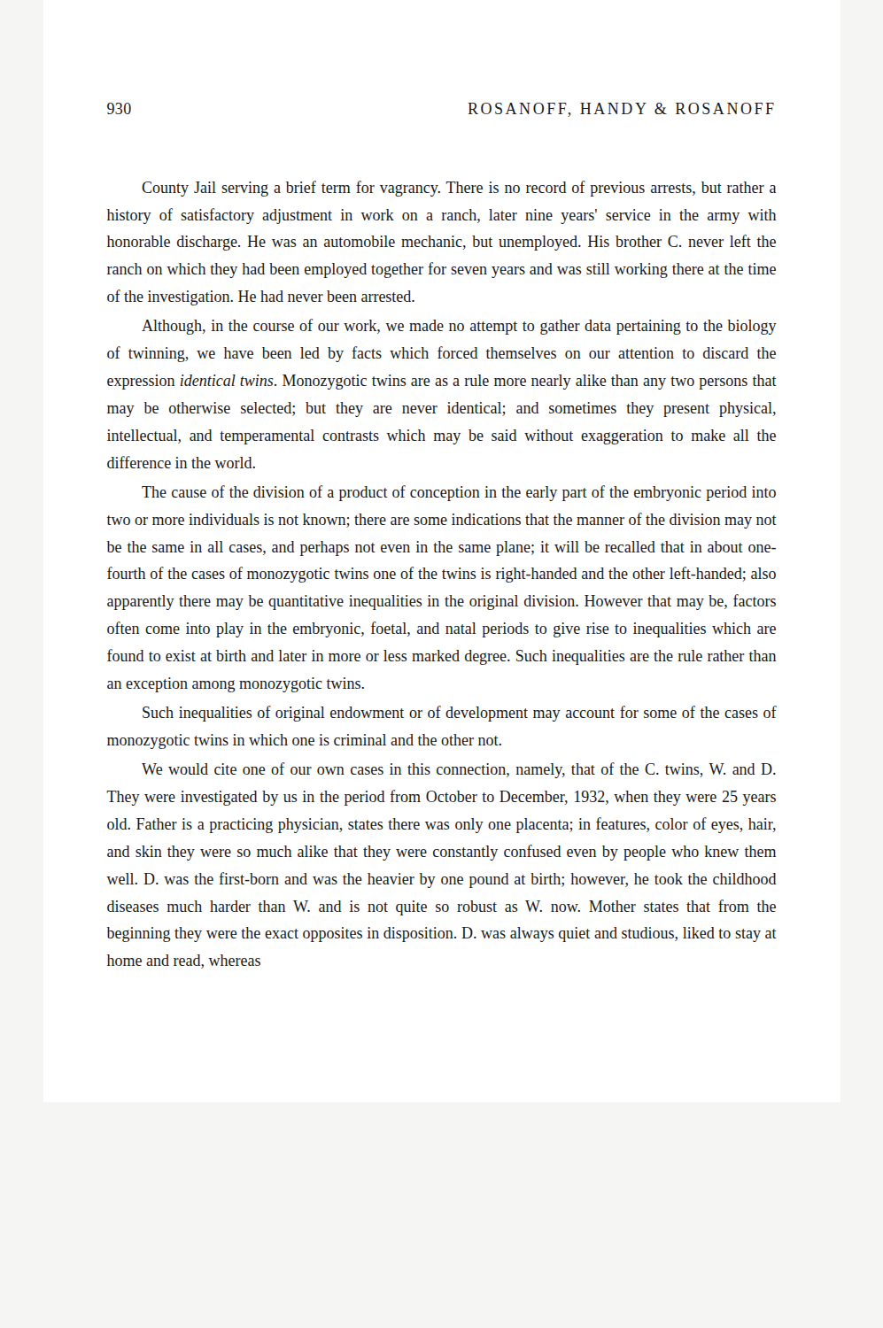930 Rosanoff, Handy & Rosanoff
County Jail serving a brief term for vagrancy. There is no record of previous arrests, but rather a history of satisfactory adjustment in work on a ranch, later nine years' service in the army with honorable discharge. He was an automobile mechanic, but unemployed. His brother C. never left the ranch on which they had been employed together for seven years and was still working there at the time of the investigation. He had never been arrested.
Although, in the course of our work, we made no attempt to gather data pertaining to the biology of twinning, we have been led by facts which forced themselves on our attention to discard the expression identical twins. Monozygotic twins are as a rule more nearly alike than any two persons that may be otherwise selected; but they are never identical; and sometimes they present physical, intellectual, and temperamental contrasts which may be said without exaggeration to make all the difference in the world.
The cause of the division of a product of conception in the early part of the embryonic period into two or more individuals is not known; there are some indications that the manner of the division may not be the same in all cases, and perhaps not even in the same plane; it will be recalled that in about one-fourth of the cases of monozygotic twins one of the twins is right-handed and the other left-handed; also apparently there may be quantitative inequalities in the original division. However that may be, factors often come into play in the embryonic, foetal, and natal periods to give rise to inequalities which are found to exist at birth and later in more or less marked degree. Such inequalities are the rule rather than an exception among monozygotic twins.
Such inequalities of original endowment or of development may account for some of the cases of monozygotic twins in which one is criminal and the other not.
We would cite one of our own cases in this connection, namely, that of the C. twins, W. and D. They were investigated by us in the period from October to December, 1932, when they were 25 years old. Father is a practicing physician, states there was only one placenta; in features, color of eyes, hair, and skin they were so much alike that they were constantly confused even by people who knew them well. D. was the first-born and was the heavier by one pound at birth; however, he took the childhood diseases much harder than W. and is not quite so robust as W. now. Mother states that from the beginning they were the exact opposites in disposition. D. was always quiet and studious, liked to stay at home and read, whereas